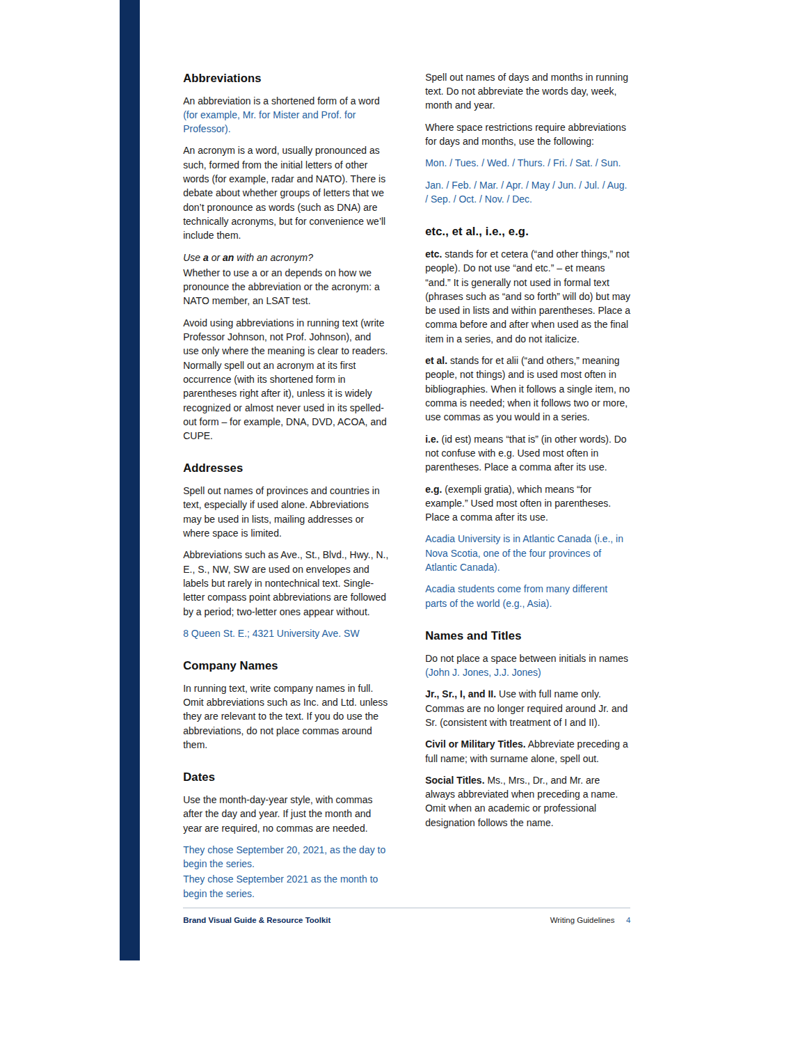Abbreviations
An abbreviation is a shortened form of a word
(for example, Mr. for Mister and Prof. for Professor).
An acronym is a word, usually pronounced as such, formed from the initial letters of other words (for example, radar and NATO). There is debate about whether groups of letters that we don’t pronounce as words (such as DNA) are technically acronyms, but for convenience we’ll include them.
Use a or an with an acronym?
Whether to use a or an depends on how we pronounce the abbreviation or the acronym: a NATO member, an LSAT test.
Avoid using abbreviations in running text (write Professor Johnson, not Prof. Johnson), and use only where the meaning is clear to readers. Normally spell out an acronym at its first occurrence (with its shortened form in parentheses right after it), unless it is widely recognized or almost never used in its spelled-out form – for example, DNA, DVD, ACOA, and CUPE.
Addresses
Spell out names of provinces and countries in text, especially if used alone. Abbreviations may be used in lists, mailing addresses or where space is limited.
Abbreviations such as Ave., St., Blvd., Hwy., N., E., S., NW, SW are used on envelopes and labels but rarely in nontechnical text. Single-letter compass point abbreviations are followed by a period; two-letter ones appear without.
8 Queen St. E.; 4321 University Ave. SW
Company Names
In running text, write company names in full. Omit abbreviations such as Inc. and Ltd. unless they are relevant to the text. If you do use the abbreviations, do not place commas around them.
Dates
Use the month-day-year style, with commas after the day and year. If just the month and year are required, no commas are needed.
They chose September 20, 2021, as the day to begin the series.
They chose September 2021 as the month to begin the series.
Spell out names of days and months in running text. Do not abbreviate the words day, week, month and year.
Where space restrictions require abbreviations for days and months, use the following:
Mon. / Tues. / Wed. / Thurs. / Fri. / Sat. / Sun.
Jan. / Feb. / Mar. / Apr. / May / Jun. / Jul. / Aug. / Sep. / Oct. / Nov. / Dec.
etc., et al., i.e., e.g.
etc. stands for et cetera (“and other things,” not people). Do not use “and etc.” – et means “and.” It is generally not used in formal text (phrases such as “and so forth” will do) but may be used in lists and within parentheses. Place a comma before and after when used as the final item in a series, and do not italicize.
et al. stands for et alii (“and others,” meaning people, not things) and is used most often in bibliographies. When it follows a single item, no comma is needed; when it follows two or more, use commas as you would in a series.
i.e. (id est) means “that is” (in other words). Do not confuse with e.g. Used most often in parentheses. Place a comma after its use.
e.g. (exempli gratia), which means “for example.” Used most often in parentheses. Place a comma after its use.
Acadia University is in Atlantic Canada (i.e., in Nova Scotia, one of the four provinces of Atlantic Canada).
Acadia students come from many different parts of the world (e.g., Asia).
Names and Titles
Do not place a space between initials in names
(John J. Jones, J.J. Jones)
Jr., Sr., I, and II. Use with full name only. Commas are no longer required around Jr. and Sr. (consistent with treatment of I and II).
Civil or Military Titles. Abbreviate preceding a full name; with surname alone, spell out.
Social Titles. Ms., Mrs., Dr., and Mr. are always abbreviated when preceding a name. Omit when an academic or professional designation follows the name.
Brand Visual Guide & Resource Toolkit
Writing Guidelines 4